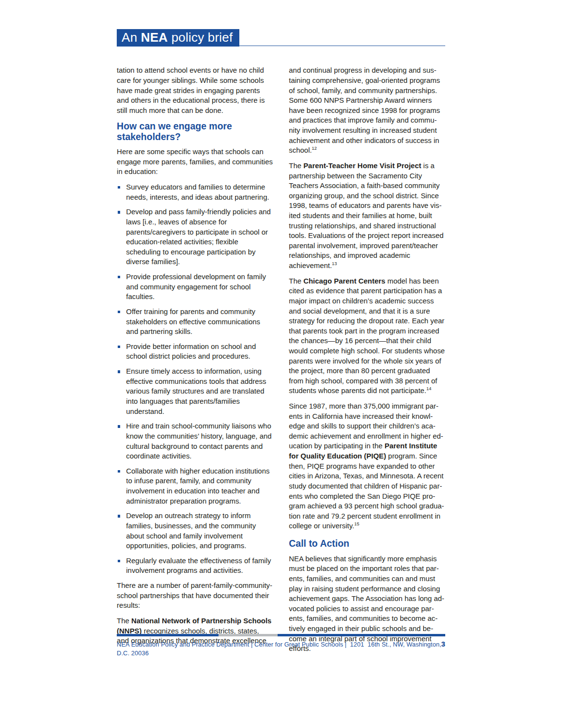An NEA policy brief
tation to attend school events or have no child care for younger siblings. While some schools have made great strides in engaging parents and others in the educational process, there is still much more that can be done.
How can we engage more stakeholders?
Here are some specific ways that schools can engage more parents, families, and communities in education:
Survey educators and families to determine needs, interests, and ideas about partnering.
Develop and pass family-friendly policies and laws [i.e., leaves of absence for parents/caregivers to participate in school or education-related activities; flexible scheduling to encourage participation by diverse families].
Provide professional development on family and community engagement for school faculties.
Offer training for parents and community stakeholders on effective communications and partnering skills.
Provide better information on school and school district policies and procedures.
Ensure timely access to information, using effective communications tools that address various family structures and are translated into languages that parents/families understand.
Hire and train school-community liaisons who know the communities’ history, language, and cultural background to contact parents and coordinate activities.
Collaborate with higher education institutions to infuse parent, family, and community involvement in education into teacher and administrator preparation programs.
Develop an outreach strategy to inform families, businesses, and the community about school and family involvement opportunities, policies, and programs.
Regularly evaluate the effectiveness of family involvement programs and activities.
There are a number of parent-family-community-school partnerships that have documented their results:
The National Network of Partnership Schools (NNPS) recognizes schools, districts, states, and organizations that demonstrate excellence and continual progress in developing and sustaining comprehensive, goal-oriented programs of school, family, and community partnerships. Some 600 NNPS Partnership Award winners have been recognized since 1998 for programs and practices that improve family and community involvement resulting in increased student achievement and other indicators of success in school.12
The Parent-Teacher Home Visit Project is a partnership between the Sacramento City Teachers Association, a faith-based community organizing group, and the school district. Since 1998, teams of educators and parents have visited students and their families at home, built trusting relationships, and shared instructional tools. Evaluations of the project report increased parental involvement, improved parent/teacher relationships, and improved academic achievement.13
The Chicago Parent Centers model has been cited as evidence that parent participation has a major impact on children’s academic success and social development, and that it is a sure strategy for reducing the dropout rate. Each year that parents took part in the program increased the chances—by 16 percent—that their child would complete high school. For students whose parents were involved for the whole six years of the project, more than 80 percent graduated from high school, compared with 38 percent of students whose parents did not participate.14
Since 1987, more than 375,000 immigrant parents in California have increased their knowledge and skills to support their children’s academic achievement and enrollment in higher education by participating in the Parent Institute for Quality Education (PIQE) program. Since then, PIQE programs have expanded to other cities in Arizona, Texas, and Minnesota. A recent study documented that children of Hispanic parents who completed the San Diego PIQE program achieved a 93 percent high school graduation rate and 79.2 percent student enrollment in college or university.15
Call to Action
NEA believes that significantly more emphasis must be placed on the important roles that parents, families, and communities can and must play in raising student performance and closing achievement gaps. The Association has long advocated policies to assist and encourage parents, families, and communities to become actively engaged in their public schools and become an integral part of school improvement efforts.
NEA Education Policy and Practice Department | Center for Great Public Schools | 1201 16th St., NW, Washington, D.C. 20036
33